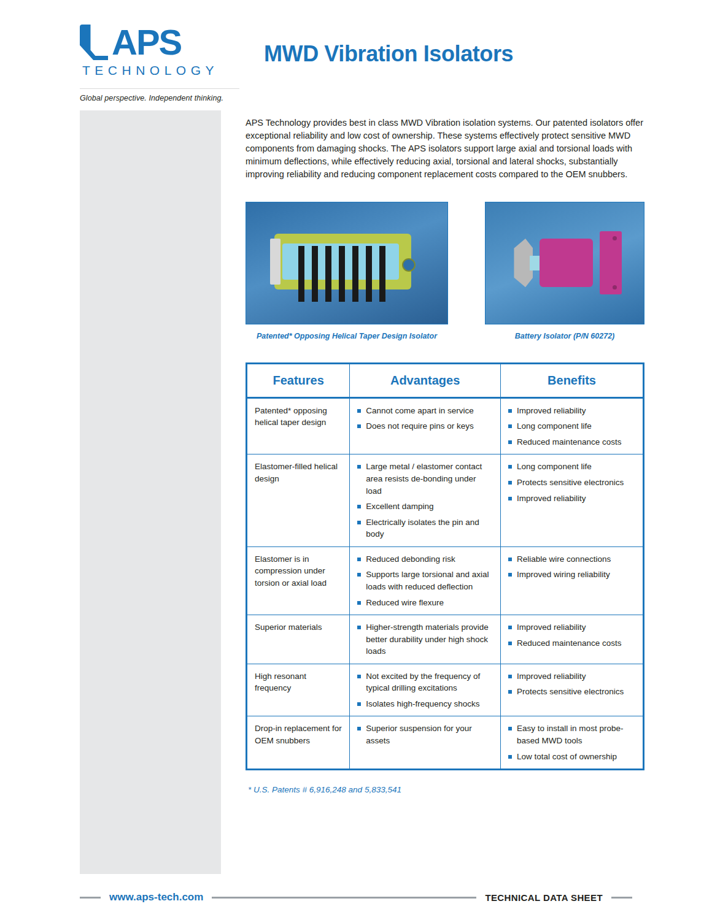APS
TECHNOLOGY
Global perspective. Independent thinking.
MWD Vibration Isolators
APS Technology provides best in class MWD Vibration isolation systems. Our patented isolators offer exceptional reliability and low cost of ownership. These systems effectively protect sensitive MWD components from damaging shocks. The APS isolators support large axial and torsional loads with minimum deflections, while effectively reducing axial, torsional and lateral shocks, substantially improving reliability and reducing component replacement costs compared to the OEM snubbers.
Patented* Opposing Helical Taper Design Isolator
Battery Isolator (P/N 60272)
| Features | Advantages | Benefits |
| --- | --- | --- |
| Patented* opposing helical taper design | Cannot come apart in service Does not require pins or keys | Improved reliability Long component life Reduced maintenance costs |
| Elastomer-filled helical design | Large metal / elastomer contact area resists de-bonding under load Excellent damping Electrically isolates the pin and body | Long component life Protects sensitive electronics Improved reliability |
| Elastomer is in compression under torsion or axial load | Reduced debonding risk Supports large torsional and axial loads with reduced deflection Reduced wire flexure | Reliable wire connections Improved wiring reliability |
| Superior materials | Higher-strength materials provide better durability under high shock loads | Improved reliability Reduced maintenance costs |
| High resonant frequency | Not excited by the frequency of typical drilling excitations Isolates high-frequency shocks | Improved reliability Protects sensitive electronics |
| Drop-in replacement for OEM snubbers | Superior suspension for your assets | Easy to install in most probe-based MWD tools Low total cost of ownership |
* U.S. Patents # 6,916,248 and 5,833,541
www.aps-tech.com TECHNICAL DATA SHEET